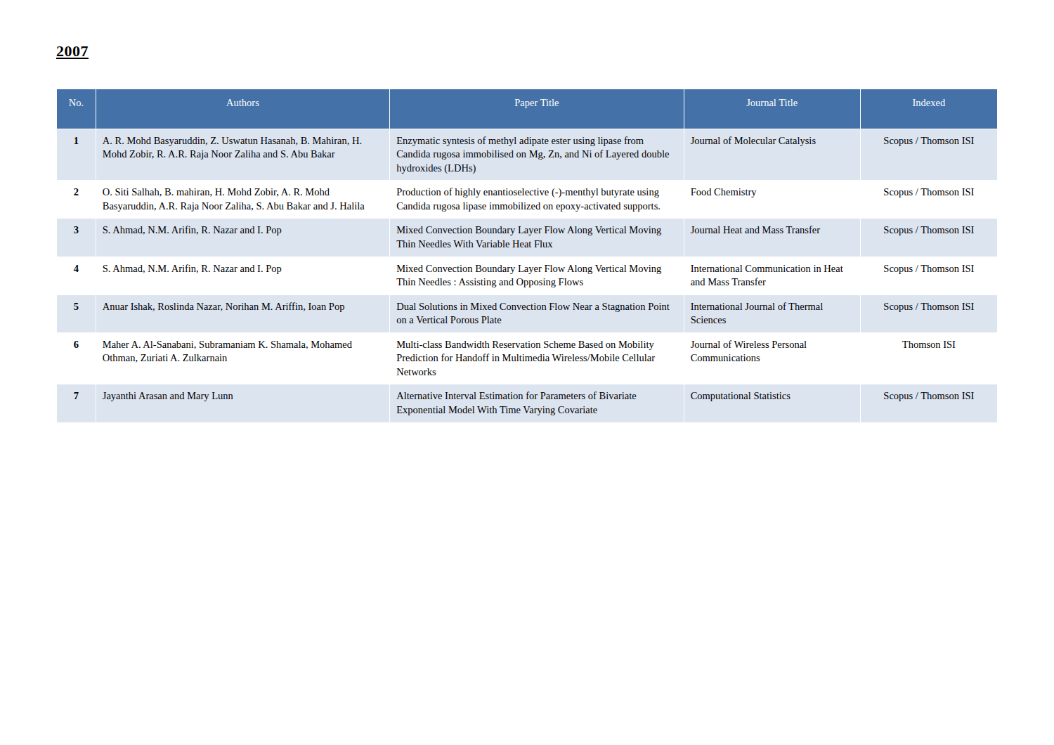2007
| No. | Authors | Paper Title | Journal Title | Indexed |
| --- | --- | --- | --- | --- |
| 1 | A. R. Mohd Basyaruddin, Z. Uswatun Hasanah, B. Mahiran, H. Mohd Zobir, R. A.R. Raja Noor Zaliha and S. Abu Bakar | Enzymatic syntesis of methyl adipate ester using lipase from Candida rugosa immobilised on Mg, Zn, and Ni of Layered double hydroxides (LDHs) | Journal of Molecular Catalysis | Scopus / Thomson ISI |
| 2 | O. Siti Salhah, B. mahiran, H. Mohd Zobir, A. R. Mohd Basyaruddin, A.R. Raja Noor Zaliha, S. Abu Bakar and J. Halila | Production of highly enantioselective (-)-menthyl butyrate using Candida rugosa lipase immobilized on epoxy-activated supports. | Food Chemistry | Scopus / Thomson ISI |
| 3 | S. Ahmad, N.M. Arifin, R. Nazar and I. Pop | Mixed Convection Boundary Layer Flow Along Vertical Moving Thin Needles With Variable Heat Flux | Journal Heat and Mass Transfer | Scopus / Thomson ISI |
| 4 | S. Ahmad, N.M. Arifin, R. Nazar and I. Pop | Mixed Convection Boundary Layer Flow Along Vertical Moving Thin Needles : Assisting and Opposing Flows | International Communication in Heat and Mass Transfer | Scopus / Thomson ISI |
| 5 | Anuar Ishak, Roslinda Nazar, Norihan M. Ariffin, Ioan Pop | Dual Solutions in Mixed Convection Flow Near a Stagnation Point on a Vertical Porous Plate | International Journal of Thermal Sciences | Scopus / Thomson ISI |
| 6 | Maher A. Al-Sanabani, Subramaniam K. Shamala, Mohamed Othman, Zuriati A. Zulkarnain | Multi-class Bandwidth Reservation Scheme Based on Mobility Prediction for Handoff in Multimedia Wireless/Mobile Cellular Networks | Journal of Wireless Personal Communications | Thomson ISI |
| 7 | Jayanthi Arasan and Mary Lunn | Alternative Interval Estimation for Parameters of Bivariate Exponential Model With Time Varying Covariate | Computational Statistics | Scopus / Thomson ISI |